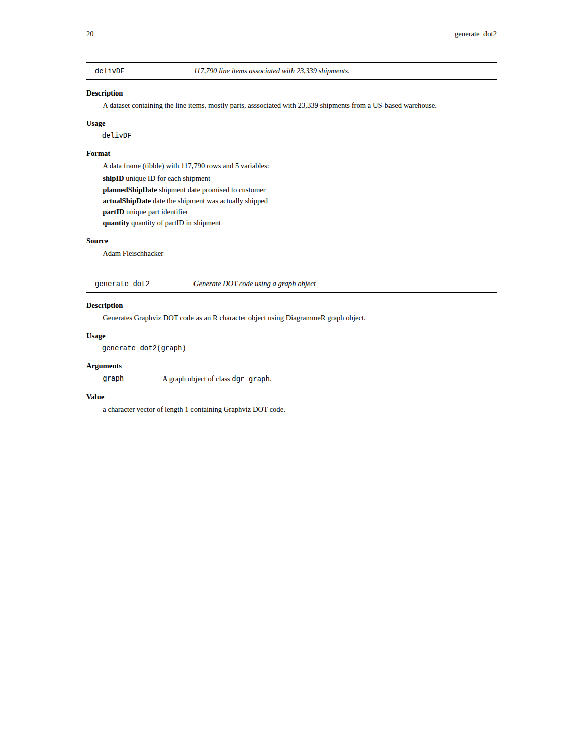20 generate_dot2
delivDF 117,790 line items associated with 23,339 shipments.
Description
A dataset containing the line items, mostly parts, asssociated with 23,339 shipments from a US-based warehouse.
Usage
delivDF
Format
A data frame (tibble) with 117,790 rows and 5 variables:
shipID
unique ID for each shipment
plannedShipDate
shipment date promised to customer
actualShipDate
date the shipment was actually shipped
partID
unique part identifier
quantity
quantity of partID in shipment
Source
Adam Fleischhacker
generate_dot2 Generate DOT code using a graph object
Description
Generates Graphviz DOT code as an R character object using DiagrammeR graph object.
Usage
generate_dot2(graph)
Arguments
graph A graph object of class dgr_graph.
Value
a character vector of length 1 containing Graphviz DOT code.